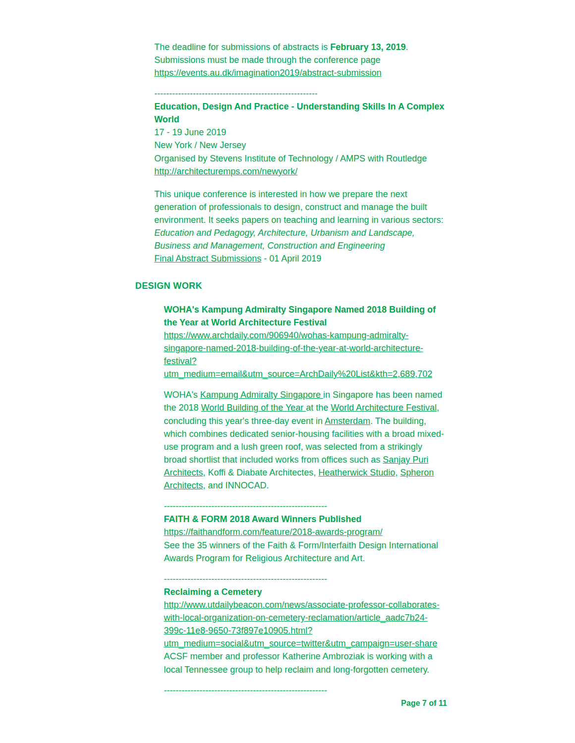The deadline for submissions of abstracts is February 13, 2019. Submissions must be made through the conference page https://events.au.dk/imagination2019/abstract-submission
-------------------------------------------------------
Education, Design And Practice - Understanding Skills In A Complex World
17 - 19 June 2019
New York / New Jersey
Organised by Stevens Institute of Technology / AMPS with Routledge
http://architecturemps.com/newyork/
This unique conference is interested in how we prepare the next generation of professionals to design, construct and manage the built environment. It seeks papers on teaching and learning in various sectors: Education and Pedagogy, Architecture, Urbanism and Landscape, Business and Management, Construction and Engineering
Final Abstract Submissions - 01 April 2019
DESIGN WORK
WOHA's Kampung Admiralty Singapore Named 2018 Building of the Year at World Architecture Festival
https://www.archdaily.com/906940/wohas-kampung-admiralty-singapore-named-2018-building-of-the-year-at-world-architecture-festival?utm_medium=email&utm_source=ArchDaily%20List&kth=2,689,702
WOHA's Kampung Admiralty Singapore in Singapore has been named the 2018 World Building of the Year at the World Architecture Festival, concluding this year's three-day event in Amsterdam. The building, which combines dedicated senior-housing facilities with a broad mixed-use program and a lush green roof, was selected from a strikingly broad shortlist that included works from offices such as Sanjay Puri Architects, Koffi & Diabate Architectes, Heatherwick Studio, Spheron Architects, and INNOCAD.
-------------------------------------------------------
FAITH & FORM 2018 Award Winners Published
https://faithandform.com/feature/2018-awards-program/
See the 35 winners of the Faith & Form/Interfaith Design International Awards Program for Religious Architecture and Art.
-------------------------------------------------------
Reclaiming a Cemetery
http://www.utdailybeacon.com/news/associate-professor-collaborates-with-local-organization-on-cemetery-reclamation/article_aadc7b24-399c-11e8-9650-73f897e10905.html?utm_medium=social&utm_source=twitter&utm_campaign=user-share
ACSF member and professor Katherine Ambroziak is working with a local Tennessee group to help reclaim and long-forgotten cemetery.
-------------------------------------------------------
Page 7 of 11